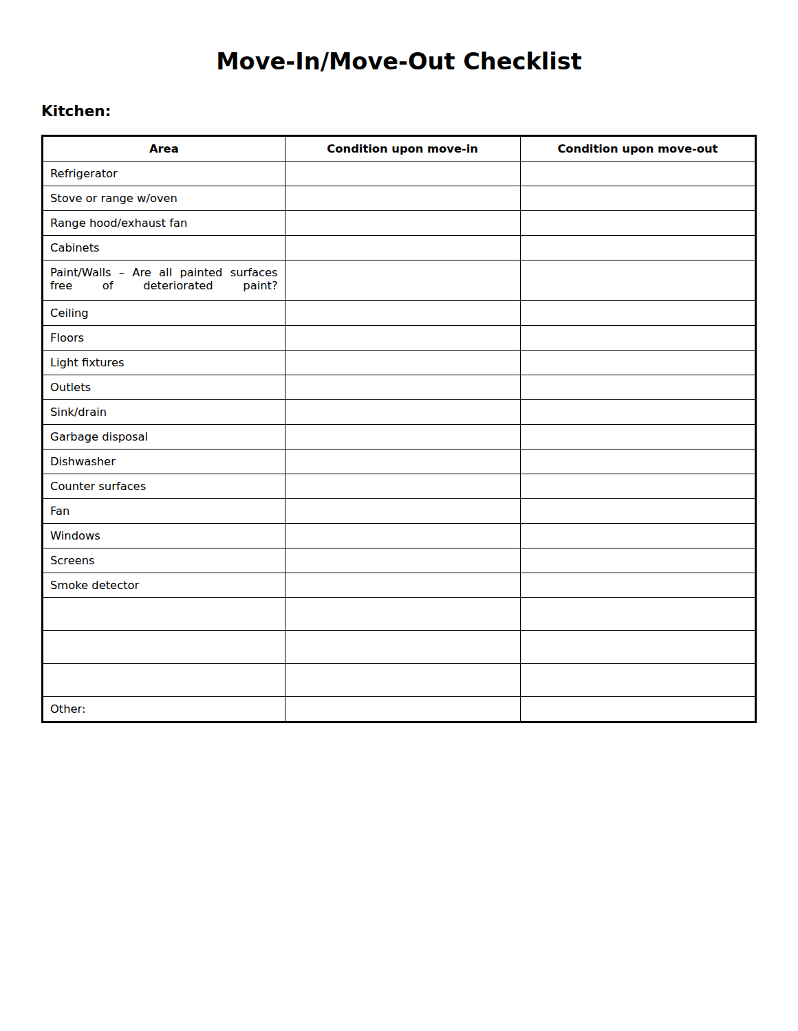Move-In/Move-Out Checklist
Kitchen:
| Area | Condition upon move-in | Condition upon move-out |
| --- | --- | --- |
| Refrigerator | | |
| Stove or range w/oven | | |
| Range hood/exhaust fan | | |
| Cabinets | | |
| Paint/Walls – Are all painted surfaces free of deteriorated paint? | | |
| Ceiling | | |
| Floors | | |
| Light fixtures | | |
| Outlets | | |
| Sink/drain | | |
| Garbage disposal | | |
| Dishwasher | | |
| Counter surfaces | | |
| Fan | | |
| Windows | | |
| Screens | | |
| Smoke detector | | |
| Other: | | |